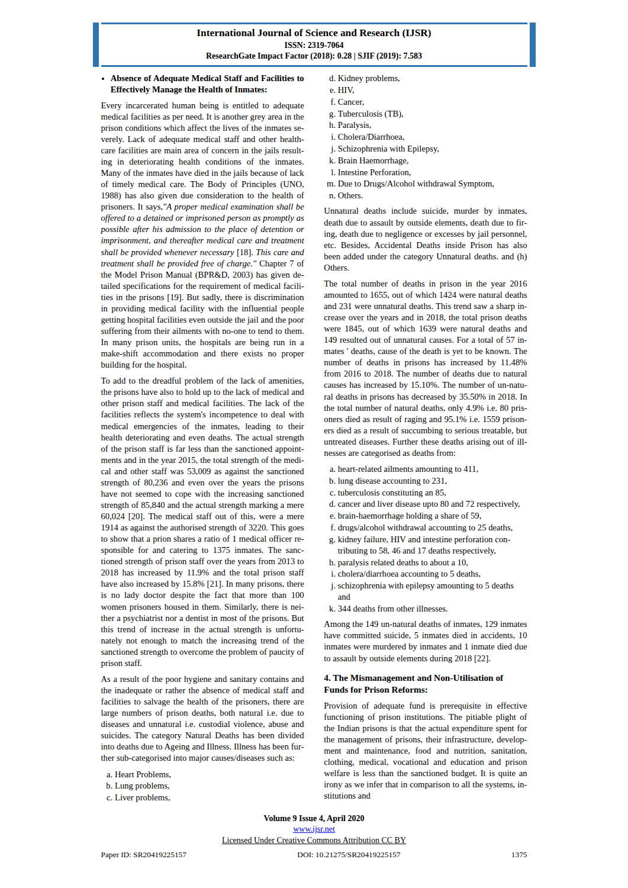International Journal of Science and Research (IJSR)
ISSN: 2319-7064
ResearchGate Impact Factor (2018): 0.28 | SJIF (2019): 7.583
Absence of Adequate Medical Staff and Facilities to Effectively Manage the Health of Inmates:
Every incarcerated human being is entitled to adequate medical facilities as per need. It is another grey area in the prison conditions which affect the lives of the inmates severely. Lack of adequate medical staff and other healthcare facilities are main area of concern in the jails resulting in deteriorating health conditions of the inmates. Many of the inmates have died in the jails because of lack of timely medical care. The Body of Principles (UNO, 1988) has also given due consideration to the health of prisoners. It says,"A proper medical examination shall be offered to a detained or imprisoned person as promptly as possible after his admission to the place of detention or imprisonment, and thereafter medical care and treatment shall be provided whenever necessary [18]. This care and treatment shall be provided free of charge." Chapter 7 of the Model Prison Manual (BPR&D, 2003) has given detailed specifications for the requirement of medical facilities in the prisons [19]. But sadly, there is discrimination in providing medical facility with the influential people getting hospital facilities even outside the jail and the poor suffering from their ailments with no-one to tend to them. In many prison units, the hospitals are being run in a make-shift accommodation and there exists no proper building for the hospital.
To add to the dreadful problem of the lack of amenities, the prisons have also to hold up to the lack of medical and other prison staff and medical facilities. The lack of the facilities reflects the system's incompetence to deal with medical emergencies of the inmates, leading to their health deteriorating and even deaths. The actual strength of the prison staff is far less than the sanctioned appointments and in the year 2015, the total strength of the medical and other staff was 53,009 as against the sanctioned strength of 80,236 and even over the years the prisons have not seemed to cope with the increasing sanctioned strength of 85,840 and the actual strength marking a mere 60,024 [20]. The medical staff out of this, were a mere 1914 as against the authorised strength of 3220. This goes to show that a prion shares a ratio of 1 medical officer responsible for and catering to 1375 inmates. The sanctioned strength of prison staff over the years from 2013 to 2018 has increased by 11.9% and the total prison staff have also increased by 15.8% [21]. In many prisons, there is no lady doctor despite the fact that more than 100 women prisoners housed in them. Similarly, there is neither a psychiatrist nor a dentist in most of the prisons. But this trend of increase in the actual strength is unfortunately not enough to match the increasing trend of the sanctioned strength to overcome the problem of paucity of prison staff.
As a result of the poor hygiene and sanitary contains and the inadequate or rather the absence of medical staff and facilities to salvage the health of the prisoners, there are large numbers of prison deaths, both natural i.e. due to diseases and unnatural i.e. custodial violence, abuse and suicides. The category Natural Deaths has been divided into deaths due to Ageing and Illness. Illness has been further sub-categorised into major causes/diseases such as:
Heart Problems,
Lung problems,
Liver problems,
Kidney problems,
HIV,
Cancer,
Tuberculosis (TB),
Paralysis,
Cholera/Diarrhoea,
Schizophrenia with Epilepsy,
Brain Haemorrhage,
Intestine Perforation,
Due to Drugs/Alcohol withdrawal Symptom,
Others.
Unnatural deaths include suicide, murder by inmates, death due to assault by outside elements, death due to firing, death due to negligence or excesses by jail personnel, etc. Besides, Accidental Deaths inside Prison has also been added under the category Unnatural deaths. and (h) Others.
The total number of deaths in prison in the year 2016 amounted to 1655, out of which 1424 were natural deaths and 231 were unnatural deaths. This trend saw a sharp increase over the years and in 2018, the total prison deaths were 1845, out of which 1639 were natural deaths and 149 resulted out of unnatural causes. For a total of 57 inmates ' deaths, cause of the death is yet to be known. The number of deaths in prisons has increased by 11.48% from 2016 to 2018. The number of deaths due to natural causes has increased by 15.10%. The number of un-natural deaths in prisons has decreased by 35.50% in 2018. In the total number of natural deaths, only 4.9% i.e. 80 prisoners died as result of raging and 95.1% i.e. 1559 prisoners died as a result of succumbing to serious treatable, but untreated diseases. Further these deaths arising out of illnesses are categorised as deaths from:
heart-related ailments amounting to 411,
lung disease accounting to 231,
tuberculosis constituting an 85,
cancer and liver disease upto 80 and 72 respectively,
brain-haemorrhage holding a share of 59,
drugs/alcohol withdrawal accounting to 25 deaths,
kidney failure, HIV and intestine perforation contributing to 58, 46 and 17 deaths respectively,
paralysis related deaths to about a 10,
cholera/diarrhoea accounting to 5 deaths,
schizophrenia with epilepsy amounting to 5 deaths and
344 deaths from other illnesses.
Among the 149 un-natural deaths of inmates, 129 inmates have committed suicide, 5 inmates died in accidents, 10 inmates were murdered by inmates and 1 inmate died due to assault by outside elements during 2018 [22].
4. The Mismanagement and Non-Utilisation of Funds for Prison Reforms:
Provision of adequate fund is prerequisite in effective functioning of prison institutions. The pitiable plight of the Indian prisons is that the actual expenditure spent for the management of prisons, their infrastructure, development and maintenance, food and nutrition, sanitation, clothing, medical, vocational and education and prison welfare is less than the sanctioned budget. It is quite an irony as we infer that in comparison to all the systems, institutions and
Volume 9 Issue 4, April 2020
www.ijsr.net
Licensed Under Creative Commons Attribution CC BY
Paper ID: SR20419225157
DOI: 10.21275/SR20419225157
1375